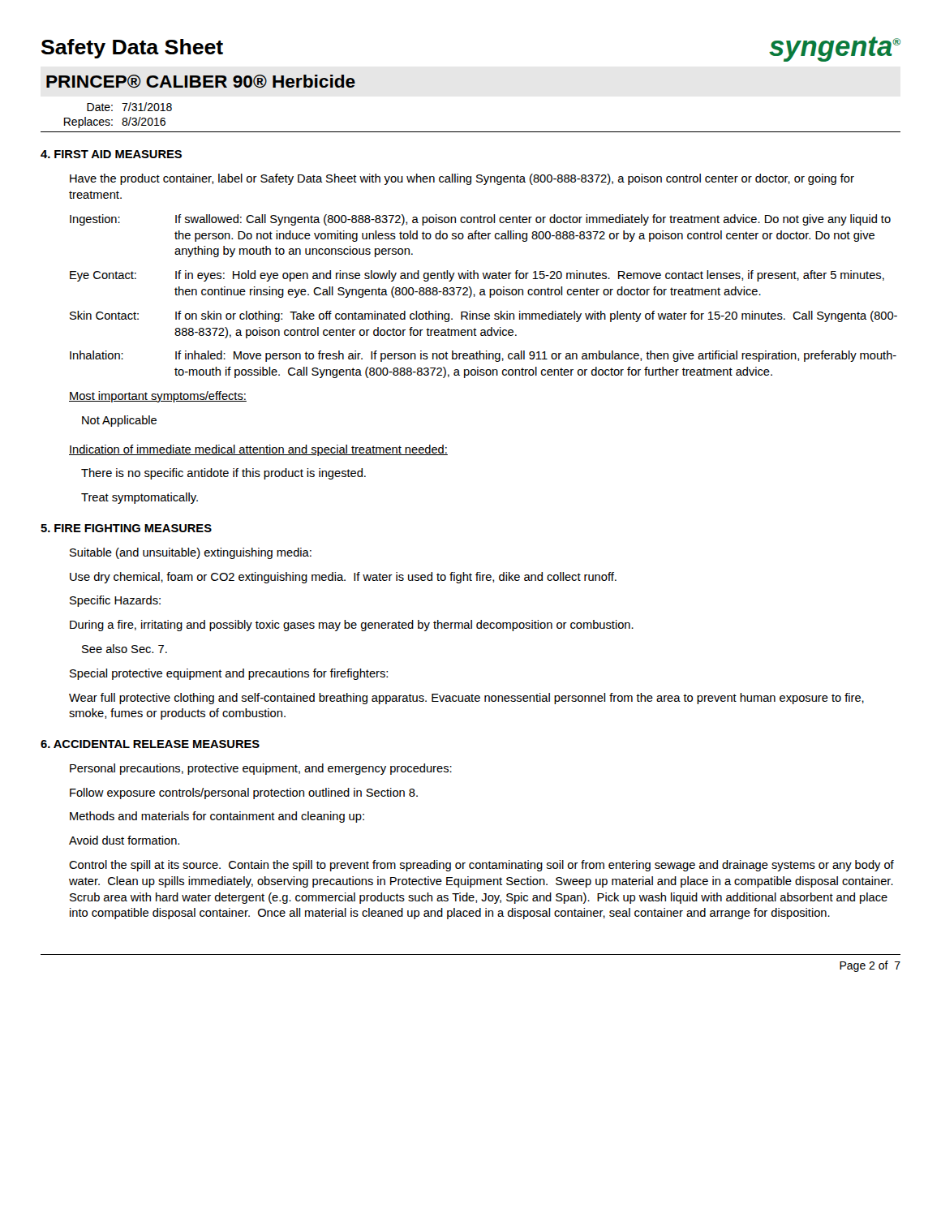Safety Data Sheet
syngenta®
PRINCEP® CALIBER 90® Herbicide
| Date: | 7/31/2018 |
| Replaces: | 8/3/2016 |
4. FIRST AID MEASURES
Have the product container, label or Safety Data Sheet with you when calling Syngenta (800-888-8372), a poison control center or doctor, or going for treatment.
| Ingestion: | If swallowed: Call Syngenta (800-888-8372), a poison control center or doctor immediately for treatment advice. Do not give any liquid to the person. Do not induce vomiting unless told to do so after calling 800-888-8372 or by a poison control center or doctor. Do not give anything by mouth to an unconscious person. |
| Eye Contact: | If in eyes: Hold eye open and rinse slowly and gently with water for 15-20 minutes. Remove contact lenses, if present, after 5 minutes, then continue rinsing eye. Call Syngenta (800-888-8372), a poison control center or doctor for treatment advice. |
| Skin Contact: | If on skin or clothing: Take off contaminated clothing. Rinse skin immediately with plenty of water for 15-20 minutes. Call Syngenta (800-888-8372), a poison control center or doctor for treatment advice. |
| Inhalation: | If inhaled: Move person to fresh air. If person is not breathing, call 911 or an ambulance, then give artificial respiration, preferably mouth-to-mouth if possible. Call Syngenta (800-888-8372), a poison control center or doctor for further treatment advice. |
Most important symptoms/effects:
Not Applicable
Indication of immediate medical attention and special treatment needed:
There is no specific antidote if this product is ingested.
Treat symptomatically.
5. FIRE FIGHTING MEASURES
Suitable (and unsuitable) extinguishing media:
Use dry chemical, foam or CO2 extinguishing media. If water is used to fight fire, dike and collect runoff.
Specific Hazards:
During a fire, irritating and possibly toxic gases may be generated by thermal decomposition or combustion.
See also Sec. 7.
Special protective equipment and precautions for firefighters:
Wear full protective clothing and self-contained breathing apparatus. Evacuate nonessential personnel from the area to prevent human exposure to fire, smoke, fumes or products of combustion.
6. ACCIDENTAL RELEASE MEASURES
Personal precautions, protective equipment, and emergency procedures:
Follow exposure controls/personal protection outlined in Section 8.
Methods and materials for containment and cleaning up:
Avoid dust formation.
Control the spill at its source. Contain the spill to prevent from spreading or contaminating soil or from entering sewage and drainage systems or any body of water. Clean up spills immediately, observing precautions in Protective Equipment Section. Sweep up material and place in a compatible disposal container. Scrub area with hard water detergent (e.g. commercial products such as Tide, Joy, Spic and Span). Pick up wash liquid with additional absorbent and place into compatible disposal container. Once all material is cleaned up and placed in a disposal container, seal container and arrange for disposition.
Page 2 of 7